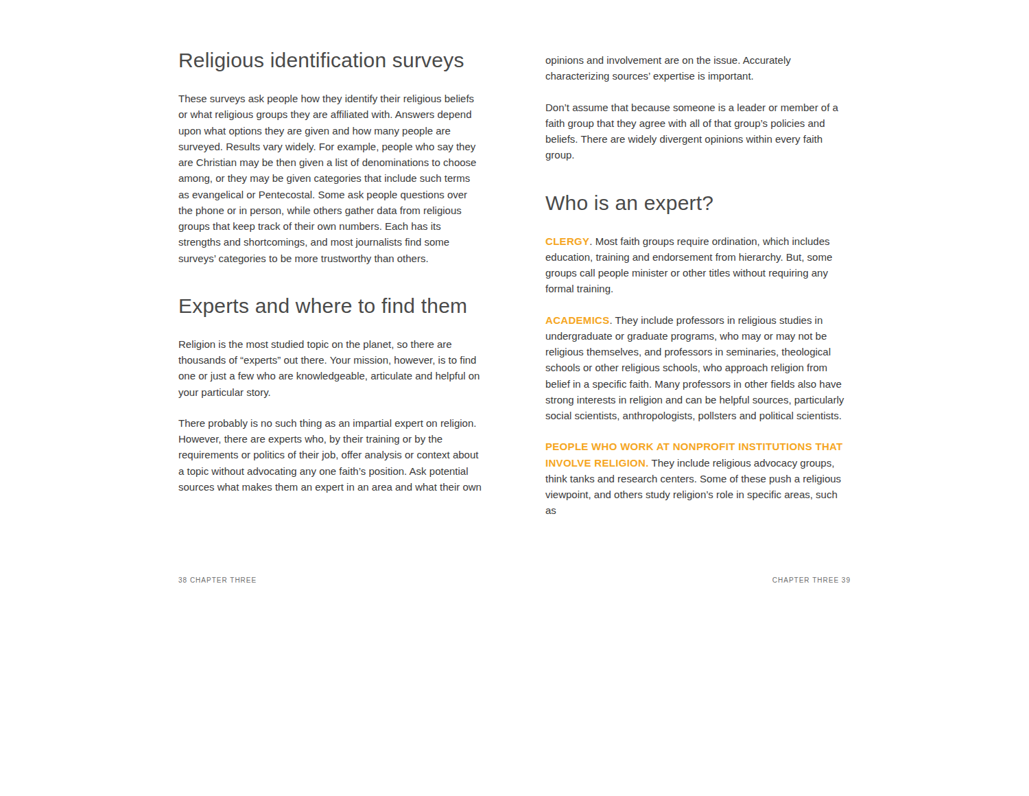Religious identification surveys
These surveys ask people how they identify their religious beliefs or what religious groups they are affiliated with. Answers depend upon what options they are given and how many people are surveyed. Results vary widely. For example, people who say they are Christian may be then given a list of denominations to choose among, or they may be given categories that include such terms as evangelical or Pentecostal. Some ask people questions over the phone or in person, while others gather data from religious groups that keep track of their own numbers. Each has its strengths and shortcomings, and most journalists find some surveys’ categories to be more trustworthy than others.
Experts and where to find them
Religion is the most studied topic on the planet, so there are thousands of “experts” out there. Your mission, however, is to find one or just a few who are knowledgeable, articulate and helpful on your particular story.
There probably is no such thing as an impartial expert on religion. However, there are experts who, by their training or by the requirements or politics of their job, offer analysis or context about a topic without advocating any one faith’s position. Ask potential sources what makes them an expert in an area and what their own
opinions and involvement are on the issue. Accurately characterizing sources’ expertise is important.
Don’t assume that because someone is a leader or member of a faith group that they agree with all of that group’s policies and beliefs. There are widely divergent opinions within every faith group.
Who is an expert?
CLERGY. Most faith groups require ordination, which includes education, training and endorsement from hierarchy. But, some groups call people minister or other titles without requiring any formal training.
ACADEMICS. They include professors in religious studies in undergraduate or graduate programs, who may or may not be religious themselves, and professors in seminaries, theological schools or other religious schools, who approach religion from belief in a specific faith. Many professors in other fields also have strong interests in religion and can be helpful sources, particularly social scientists, anthropologists, pollsters and political scientists.
PEOPLE WHO WORK AT NONPROFIT INSTITUTIONS THAT INVOLVE RELIGION. They include religious advocacy groups, think tanks and research centers. Some of these push a religious viewpoint, and others study religion’s role in specific areas, such as
38 Chapter Three
Chapter Three 39